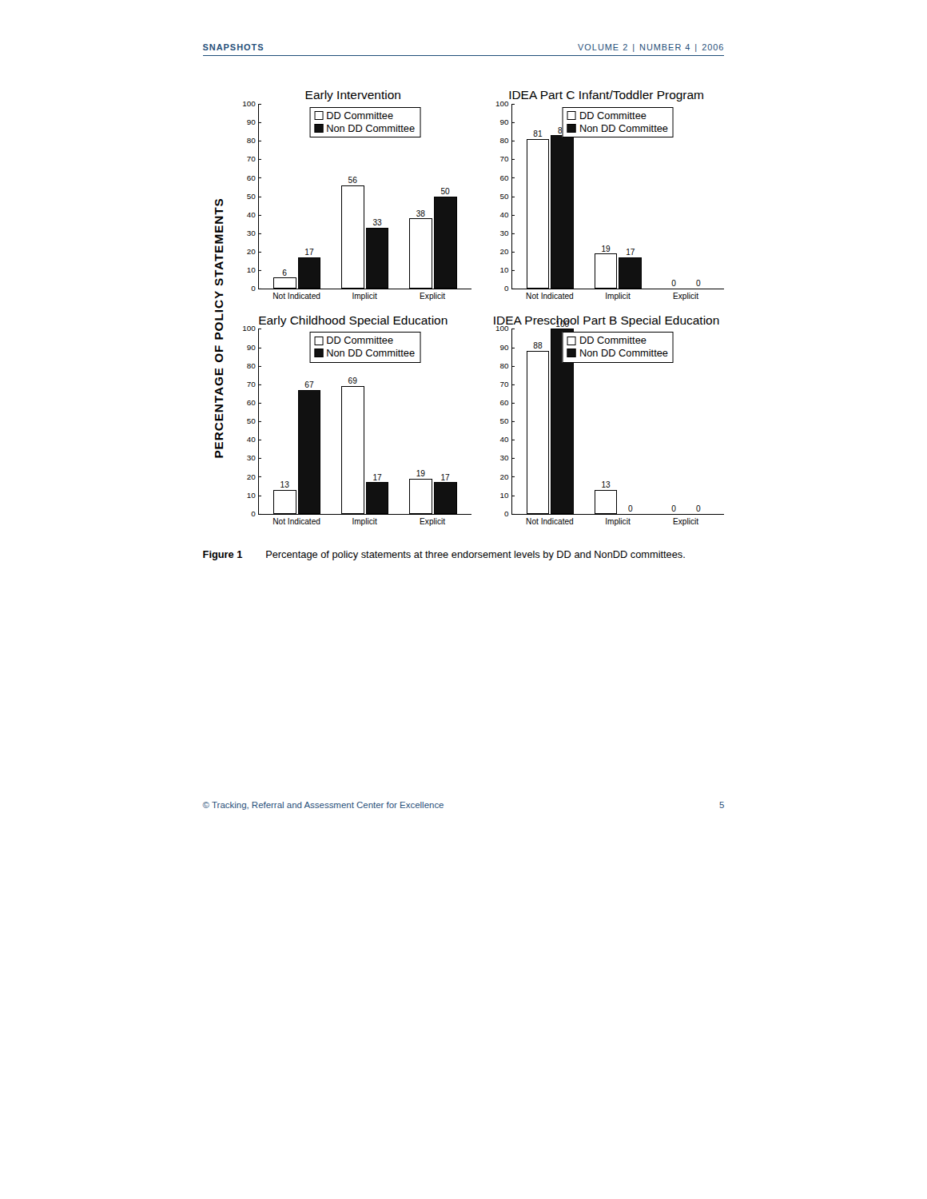SNAPSHOTS
VOLUME 2|NUMBER 4|2006
PERCENTAGE OF POLICY STATEMENTS
Early Intervention
100 90 80 70 60 50 40 30 20 10 0
DD Committee
Non DD Committee
6
17
56
33
38
50
Not Indicated Implicit Explicit
IDEA Part C Infant/Toddler Program
100 90 80 70 60 50 40 30 20 10 0
DD Committee
Non DD Committee
81
83
19
17
0
0
Not Indicated Implicit Explicit
Early Childhood Special Education
100 90 80 70 60 50 40 30 20 10 0
DD Committee
Non DD Committee
13
67
69
17
19
17
Not Indicated Implicit Explicit
IDEA Preschool Part B Special Education
100 90 80 70 60 50 40 30 20 10 0
DD Committee
Non DD Committee
88
100
13
0
0
0
Not Indicated Implicit Explicit
Figure 1 Percentage of policy statements at three endorsement levels by DD and NonDD committees.
© Tracking, Referral and Assessment Center for Excellence
5